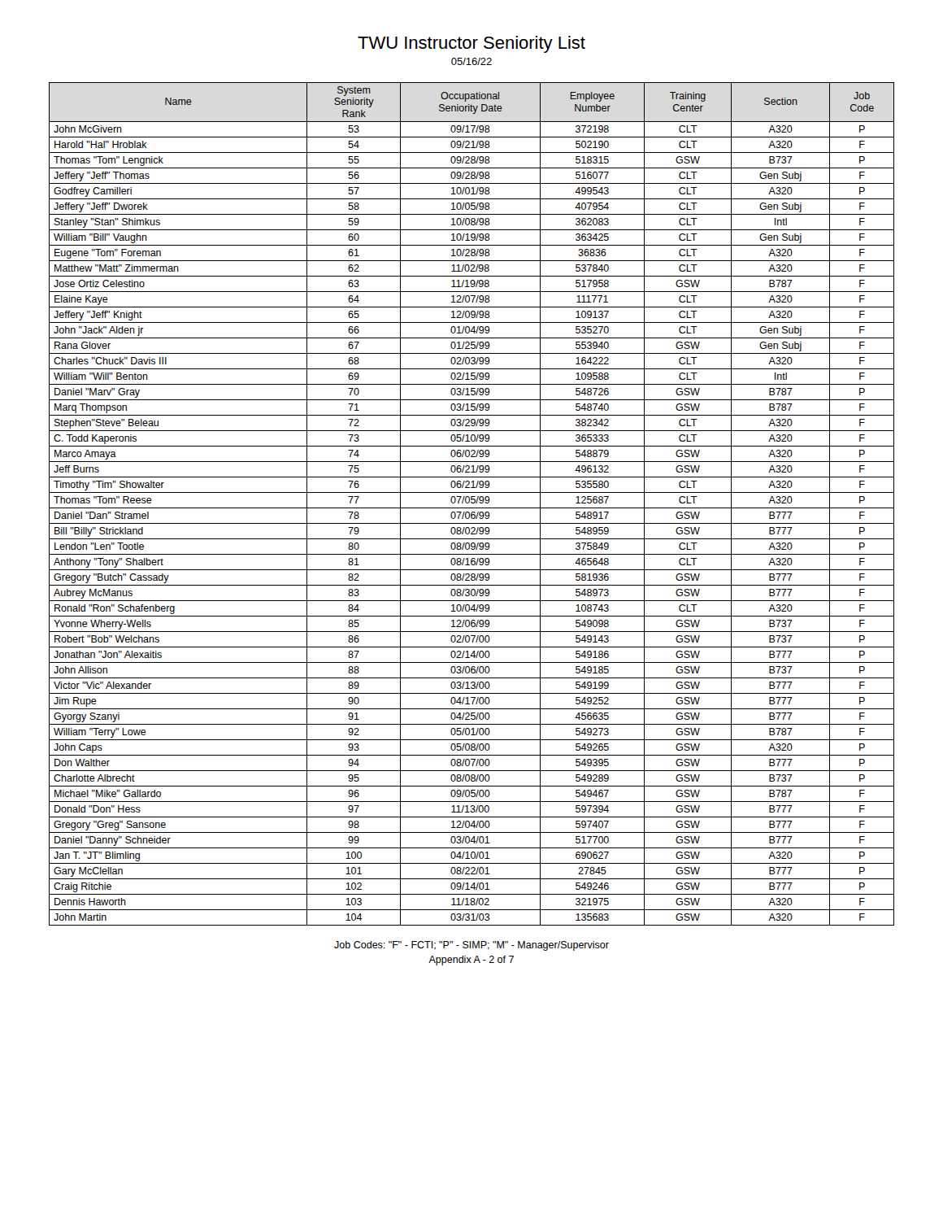TWU Instructor Seniority List
05/16/22
| Name | System Seniority Rank | Occupational Seniority Date | Employee Number | Training Center | Section | Job Code |
| --- | --- | --- | --- | --- | --- | --- |
| John McGivern | 53 | 09/17/98 | 372198 | CLT | A320 | P |
| Harold "Hal" Hroblak | 54 | 09/21/98 | 502190 | CLT | A320 | F |
| Thomas "Tom" Lengnick | 55 | 09/28/98 | 518315 | GSW | B737 | P |
| Jeffery "Jeff" Thomas | 56 | 09/28/98 | 516077 | CLT | Gen Subj | F |
| Godfrey Camilleri | 57 | 10/01/98 | 499543 | CLT | A320 | P |
| Jeffery "Jeff" Dworek | 58 | 10/05/98 | 407954 | CLT | Gen Subj | F |
| Stanley "Stan" Shimkus | 59 | 10/08/98 | 362083 | CLT | Intl | F |
| William "Bill" Vaughn | 60 | 10/19/98 | 363425 | CLT | Gen Subj | F |
| Eugene "Tom" Foreman | 61 | 10/28/98 | 36836 | CLT | A320 | F |
| Matthew "Matt" Zimmerman | 62 | 11/02/98 | 537840 | CLT | A320 | F |
| Jose Ortiz Celestino | 63 | 11/19/98 | 517958 | GSW | B787 | F |
| Elaine Kaye | 64 | 12/07/98 | 111771 | CLT | A320 | F |
| Jeffery "Jeff" Knight | 65 | 12/09/98 | 109137 | CLT | A320 | F |
| John "Jack" Alden jr | 66 | 01/04/99 | 535270 | CLT | Gen Subj | F |
| Rana Glover | 67 | 01/25/99 | 553940 | GSW | Gen Subj | F |
| Charles "Chuck" Davis III | 68 | 02/03/99 | 164222 | CLT | A320 | F |
| William "Will" Benton | 69 | 02/15/99 | 109588 | CLT | Intl | F |
| Daniel "Marv" Gray | 70 | 03/15/99 | 548726 | GSW | B787 | P |
| Marq Thompson | 71 | 03/15/99 | 548740 | GSW | B787 | F |
| Stephen"Steve" Beleau | 72 | 03/29/99 | 382342 | CLT | A320 | F |
| C. Todd Kaperonis | 73 | 05/10/99 | 365333 | CLT | A320 | F |
| Marco Amaya | 74 | 06/02/99 | 548879 | GSW | A320 | P |
| Jeff Burns | 75 | 06/21/99 | 496132 | GSW | A320 | F |
| Timothy "Tim" Showalter | 76 | 06/21/99 | 535580 | CLT | A320 | F |
| Thomas "Tom" Reese | 77 | 07/05/99 | 125687 | CLT | A320 | P |
| Daniel "Dan" Stramel | 78 | 07/06/99 | 548917 | GSW | B777 | F |
| Bill "Billy" Strickland | 79 | 08/02/99 | 548959 | GSW | B777 | P |
| Lendon "Len" Tootle | 80 | 08/09/99 | 375849 | CLT | A320 | P |
| Anthony "Tony" Shalbert | 81 | 08/16/99 | 465648 | CLT | A320 | F |
| Gregory "Butch" Cassady | 82 | 08/28/99 | 581936 | GSW | B777 | F |
| Aubrey McManus | 83 | 08/30/99 | 548973 | GSW | B777 | F |
| Ronald "Ron" Schafenberg | 84 | 10/04/99 | 108743 | CLT | A320 | F |
| Yvonne Wherry-Wells | 85 | 12/06/99 | 549098 | GSW | B737 | F |
| Robert "Bob" Welchans | 86 | 02/07/00 | 549143 | GSW | B737 | P |
| Jonathan "Jon" Alexaitis | 87 | 02/14/00 | 549186 | GSW | B777 | P |
| John Allison | 88 | 03/06/00 | 549185 | GSW | B737 | P |
| Victor "Vic" Alexander | 89 | 03/13/00 | 549199 | GSW | B777 | F |
| Jim Rupe | 90 | 04/17/00 | 549252 | GSW | B777 | P |
| Gyorgy Szanyi | 91 | 04/25/00 | 456635 | GSW | B777 | F |
| William "Terry" Lowe | 92 | 05/01/00 | 549273 | GSW | B787 | F |
| John Caps | 93 | 05/08/00 | 549265 | GSW | A320 | P |
| Don Walther | 94 | 08/07/00 | 549395 | GSW | B777 | P |
| Charlotte Albrecht | 95 | 08/08/00 | 549289 | GSW | B737 | P |
| Michael "Mike" Gallardo | 96 | 09/05/00 | 549467 | GSW | B787 | F |
| Donald "Don" Hess | 97 | 11/13/00 | 597394 | GSW | B777 | F |
| Gregory "Greg" Sansone | 98 | 12/04/00 | 597407 | GSW | B777 | F |
| Daniel "Danny" Schneider | 99 | 03/04/01 | 517700 | GSW | B777 | F |
| Jan T. "JT" Blimling | 100 | 04/10/01 | 690627 | GSW | A320 | P |
| Gary McClellan | 101 | 08/22/01 | 27845 | GSW | B777 | P |
| Craig Ritchie | 102 | 09/14/01 | 549246 | GSW | B777 | P |
| Dennis Haworth | 103 | 11/18/02 | 321975 | GSW | A320 | F |
| John Martin | 104 | 03/31/03 | 135683 | GSW | A320 | F |
Job Codes: "F" - FCTI; "P" - SIMP; "M" - Manager/Supervisor
Appendix A - 2 of 7